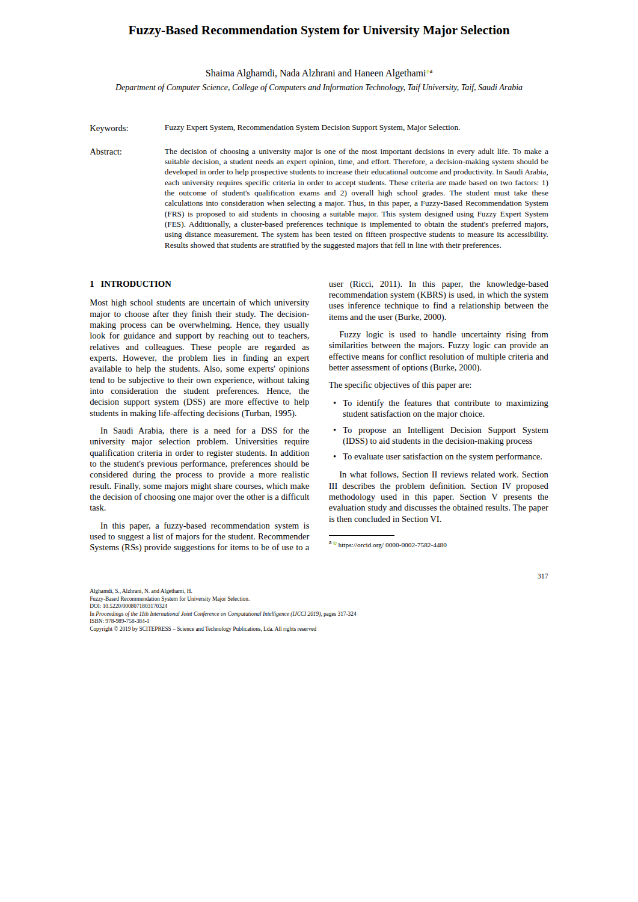Fuzzy-Based Recommendation System for University Major Selection
Shaima Alghamdi, Nada Alzhrani and Haneen AlgethamiiDa
Department of Computer Science, College of Computers and Information Technology, Taif University, Taif, Saudi Arabia
Keywords:
Fuzzy Expert System, Recommendation System Decision Support System, Major Selection.
Abstract:
The decision of choosing a university major is one of the most important decisions in every adult life. To make a suitable decision, a student needs an expert opinion, time, and effort. Therefore, a decision-making system should be developed in order to help prospective students to increase their educational outcome and productivity. In Saudi Arabia, each university requires specific criteria in order to accept students. These criteria are made based on two factors: 1) the outcome of student's qualification exams and 2) overall high school grades. The student must take these calculations into consideration when selecting a major. Thus, in this paper, a Fuzzy-Based Recommendation System (FRS) is proposed to aid students in choosing a suitable major. This system designed using Fuzzy Expert System (FES). Additionally, a cluster-based preferences technique is implemented to obtain the student's preferred majors, using distance measurement. The system has been tested on fifteen prospective students to measure its accessibility. Results showed that students are stratified by the suggested majors that fell in line with their preferences.
1 Introduction
Most high school students are uncertain of which university major to choose after they finish their study. The decision-making process can be overwhelming. Hence, they usually look for guidance and support by reaching out to teachers, relatives and colleagues. These people are regarded as experts. However, the problem lies in finding an expert available to help the students. Also, some experts' opinions tend to be subjective to their own experience, without taking into consideration the student preferences. Hence, the decision support system (DSS) are more effective to help students in making life-affecting decisions (Turban, 1995).
In Saudi Arabia, there is a need for a DSS for the university major selection problem. Universities require qualification criteria in order to register students. In addition to the student's previous performance, preferences should be considered during the process to provide a more realistic result. Finally, some majors might share courses, which make the decision of choosing one major over the other is a difficult task.
In this paper, a fuzzy-based recommendation system is used to suggest a list of majors for the student. Recommender Systems (RSs) provide suggestions for items to be of use to a user (Ricci, 2011). In this paper, the knowledge-based recommendation system (KBRS) is used, in which the system uses inference technique to find a relationship between the items and the user (Burke, 2000).
Fuzzy logic is used to handle uncertainty rising from similarities between the majors. Fuzzy logic can provide an effective means for conflict resolution of multiple criteria and better assessment of options (Burke, 2000).
The specific objectives of this paper are:
To identify the features that contribute to maximizing student satisfaction on the major choice.
To propose an Intelligent Decision Support System (IDSS) to aid students in the decision-making process
To evaluate user satisfaction on the system performance.
In what follows, Section II reviews related work. Section III describes the problem definition. Section IV proposed methodology used in this paper. Section V presents the evaluation study and discusses the obtained results. The paper is then concluded in Section VI.
a iD https://orcid.org/ 0000-0002-7582-4480
317
Alghamdi, S., Alzhrani, N. and Algethami, H.
Fuzzy-Based Recommendation System for University Major Selection.
DOI: 10.5220/0008071803170324
In Proceedings of the 11th International Joint Conference on Computational Intelligence (IJCCI 2019), pages 317-324
ISBN: 978-989-758-384-1
Copyright © 2019 by SCITEPRESS – Science and Technology Publications, Lda. All rights reserved